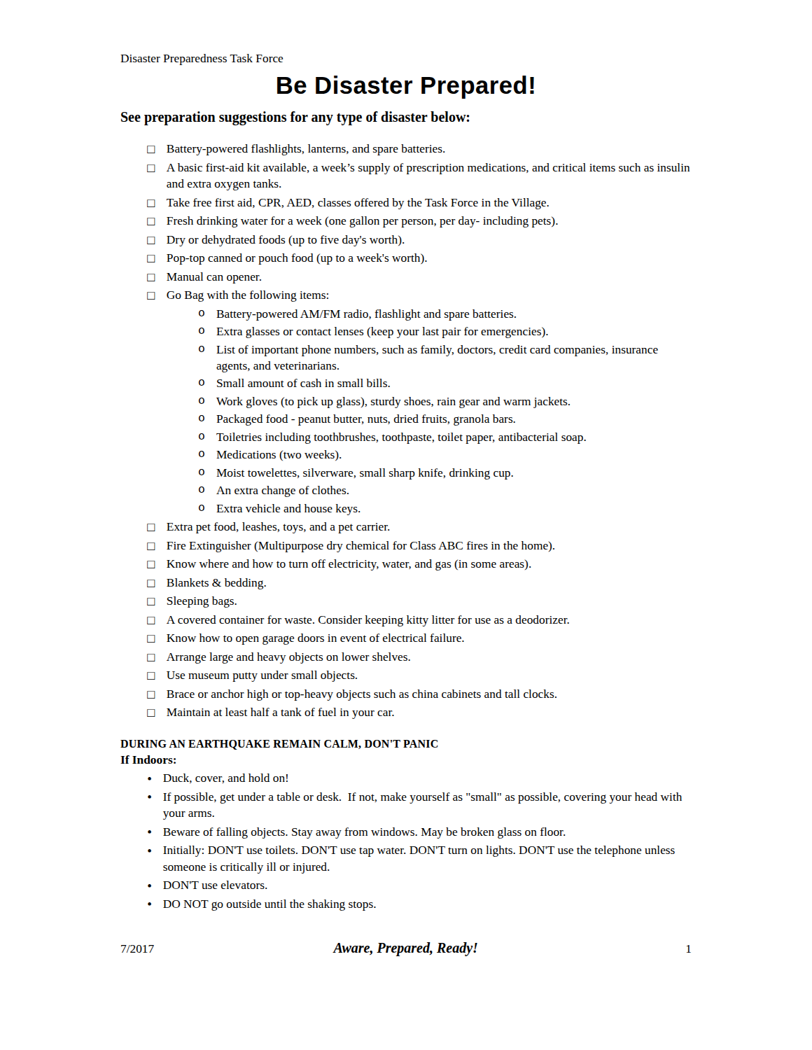Disaster Preparedness Task Force
Be Disaster Prepared!
See preparation suggestions for any type of disaster below:
Battery-powered flashlights, lanterns, and spare batteries.
A basic first-aid kit available, a week’s supply of prescription medications, and critical items such as insulin and extra oxygen tanks.
Take free first aid, CPR, AED, classes offered by the Task Force in the Village.
Fresh drinking water for a week (one gallon per person, per day- including pets).
Dry or dehydrated foods (up to five day's worth).
Pop-top canned or pouch food (up to a week's worth).
Manual can opener.
Go Bag with the following items:
Battery-powered AM/FM radio, flashlight and spare batteries.
Extra glasses or contact lenses (keep your last pair for emergencies).
List of important phone numbers, such as family, doctors, credit card companies, insurance agents, and veterinarians.
Small amount of cash in small bills.
Work gloves (to pick up glass), sturdy shoes, rain gear and warm jackets.
Packaged food - peanut butter, nuts, dried fruits, granola bars.
Toiletries including toothbrushes, toothpaste, toilet paper, antibacterial soap.
Medications (two weeks).
Moist towelettes, silverware, small sharp knife, drinking cup.
An extra change of clothes.
Extra vehicle and house keys.
Extra pet food, leashes, toys, and a pet carrier.
Fire Extinguisher (Multipurpose dry chemical for Class ABC fires in the home).
Know where and how to turn off electricity, water, and gas (in some areas).
Blankets & bedding.
Sleeping bags.
A covered container for waste. Consider keeping kitty litter for use as a deodorizer.
Know how to open garage doors in event of electrical failure.
Arrange large and heavy objects on lower shelves.
Use museum putty under small objects.
Brace or anchor high or top-heavy objects such as china cabinets and tall clocks.
Maintain at least half a tank of fuel in your car.
DURING AN EARTHQUAKE REMAIN CALM, DON'T PANIC
If Indoors:
Duck, cover, and hold on!
If possible, get under a table or desk. If not, make yourself as "small" as possible, covering your head with your arms.
Beware of falling objects. Stay away from windows. May be broken glass on floor.
Initially: DON'T use toilets. DON'T use tap water. DON'T turn on lights. DON'T use the telephone unless someone is critically ill or injured.
DON'T use elevators.
DO NOT go outside until the shaking stops.
7/2017 Aware, Prepared, Ready! 1